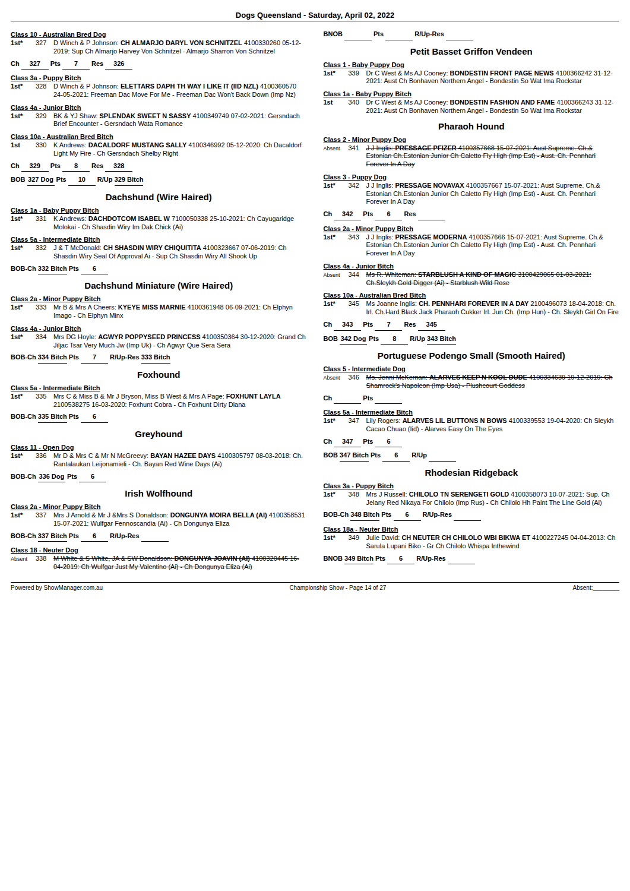Dogs Queensland - Saturday, April 02, 2022
Class 10 - Australian Bred Dog
1st*
327
D Winch & P Johnson: CH ALMARJO DARYL VON SCHNITZEL 4100330260 05-12-2019: Sup Ch Almarjo Harvey Von Schnitzel - Almarjo Sharron Von Schnitzel
Ch 327 Pts 7 Res 326
Class 3a - Puppy Bitch
1st*
328
D Winch & P Johnson: ELETTARS DAPH TH WAY I LIKE IT (IID NZL) 4100360570 24-05-2021: Freeman Dac Move For Me - Freeman Dac Won't Back Down (Imp Nz)
Class 4a - Junior Bitch
1st*
329
BK & YJ Shaw: SPLENDAK SWEET N SASSY 4100349749 07-02-2021: Gersndach Brief Encounter - Gersndach Wata Romance
Class 10a - Australian Bred Bitch
1st
330
K Andrews: DACALDORF MUSTANG SALLY 4100346992 05-12-2020: Ch Dacaldorf Light My Fire - Ch Gersndach Shelby Right
Ch 329 Pts 8 Res 328
BOB 327 Dog Pts 10 R/Up 329 Bitch
Dachshund (Wire Haired)
Class 1a - Baby Puppy Bitch
1st*
331
K Andrews: DACHDOTCOM ISABEL W 7100050338 25-10-2021: Ch Cayugaridge Molokai - Ch Shasdin Wiry Im Dak Chick (Ai)
Class 5a - Intermediate Bitch
1st*
332
J & T McDonald: CH SHASDIN WIRY CHIQUITITA 4100323667 07-06-2019: Ch Shasdin Wiry Seal Of Approval Ai - Sup Ch Shasdin Wiry All Shook Up
BOB-Ch 332 Bitch Pts 6
Dachshund Miniature (Wire Haired)
Class 2a - Minor Puppy Bitch
1st*
333
Mr B & Mrs A Cheers: KYEYE MISS MARNIE 4100361948 06-09-2021: Ch Elphyn Imago - Ch Elphyn Minx
Class 4a - Junior Bitch
1st*
334
Mrs DG Hoyle: AGWYR POPPYSEED PRINCESS 4100350364 30-12-2020: Grand Ch Jiljac Tsar Very Much Jw (Imp Uk) - Ch Agwyr Que Sera Sera
BOB-Ch 334 Bitch Pts 7 R/Up-Res 333 Bitch
Foxhound
Class 5a - Intermediate Bitch
1st*
335
Mrs C & Miss B & Mr J Bryson, Miss B West & Mrs A Page: FOXHUNT LAYLA 2100538275 16-03-2020: Foxhunt Cobra - Ch Foxhunt Dirty Diana
BOB-Ch 335 Bitch Pts 6
Greyhound
Class 11 - Open Dog
1st*
336
Mr D & Mrs C & Mr N McGreevy: BAYAN HAZEE DAYS 4100305797 08-03-2018: Ch. Rantalaukan Leijonamieli - Ch. Bayan Red Wine Days (Ai)
BOB-Ch 336 Dog Pts 6
Irish Wolfhound
Class 2a - Minor Puppy Bitch
1st*
337
Mrs J Arnold & Mr J &Mrs S Donaldson: DONGUNYA MOIRA BELLA (AI) 4100358531 15-07-2021: Wulfgar Fennoscandia (Ai) - Ch Dongunya Eliza
BOB-Ch 337 Bitch Pts 6 R/Up-Res
Class 18 - Neuter Dog
Absent
338
M White & S White, JA & SW Donaldson: DONGUNYA JOAVIN (AI) 4100320445 16-04-2019: Ch Wulfgar Just My Valentino (Ai) - Ch Dongunya Eliza (Ai)
BNOB Pts R/Up-Res
Petit Basset Griffon Vendeen
Class 1 - Baby Puppy Dog
1st*
339
Dr C West & Ms AJ Cooney: BONDESTIN FRONT PAGE NEWS 4100366242 31-12-2021: Aust Ch Bonhaven Northern Angel - Bondestin So Wat Ima Rockstar
Class 1a - Baby Puppy Bitch
1st
340
Dr C West & Ms AJ Cooney: BONDESTIN FASHION AND FAME 4100366243 31-12-2021: Aust Ch Bonhaven Northern Angel - Bondestin So Wat Ima Rockstar
Pharaoh Hound
Class 2 - Minor Puppy Dog
Absent
341
J J Inglis: PRESSAGE PFIZER 4100357668 15-07-2021: Aust Supreme. Ch.& Estonian Ch.Estonian Junior Ch Caletto Fly High (Imp Est) - Aust. Ch. Pennhari Forever In A Day
Class 3 - Puppy Dog
1st*
342
J J Inglis: PRESSAGE NOVAVAX 4100357667 15-07-2021: Aust Supreme. Ch.& Estonian Ch.Estonian Junior Ch Caletto Fly High (Imp Est) - Aust. Ch. Pennhari Forever In A Day
Ch 342 Pts 6 Res
Class 2a - Minor Puppy Bitch
1st*
343
J J Inglis: PRESSAGE MODERNA 4100357666 15-07-2021: Aust Supreme. Ch.& Estonian Ch.Estonian Junior Ch Caletto Fly High (Imp Est) - Aust. Ch. Pennhari Forever In A Day
Class 4a - Junior Bitch
Absent
344
Ms R. Whiteman: STARBLUSH A KIND OF MAGIC 3100429065 01-03-2021: Ch.Sleykh Gold Digger (Ai) - Starblush Wild Rose
Class 10a - Australian Bred Bitch
1st*
345
Ms Joanne Inglis: CH. PENNHARI FOREVER IN A DAY 2100496073 18-04-2018: Ch. Irl. Ch.Hard Black Jack Pharaoh Cukker Irl. Jun Ch. (Imp Hun) - Ch. Sleykh Girl On Fire
Ch 343 Pts 7 Res 345
BOB 342 Dog Pts 8 R/Up 343 Bitch
Portuguese Podengo Small (Smooth Haired)
Class 5 - Intermediate Dog
Absent
346
Ms. Jenni McKernan: ALARVES KEEP N KOOL DUDE 4100334639 19-12-2019: Ch Shamrock's Napoleon (Imp Usa) - Plushcourt Goddess
Ch Pts
Class 5a - Intermediate Bitch
1st*
347
Lily Rogers: ALARVES LIL BUTTONS N BOWS 4100339553 19-04-2020: Ch Sleykh Cacao Chuao (Iid) - Alarves Easy On The Eyes
Ch 347 Pts 6
BOB 347 Bitch Pts 6 R/Up
Rhodesian Ridgeback
Class 3a - Puppy Bitch
1st*
348
Mrs J Russell: CHILOLO TN SERENGETI GOLD 4100358073 10-07-2021: Sup. Ch Jelany Red Nikaya For Chilolo (Imp Rus) - Ch Chilolo Hh Paint The Line Gold (Ai)
BOB-Ch 348 Bitch Pts 6 R/Up-Res
Class 18a - Neuter Bitch
1st*
349
Julie David: CH NEUTER CH CHILOLO WBI BIKWA ET 4100227245 04-04-2013: Ch Sarula Lupani Biko - Gr Ch Chilolo Whispa Inthewind
BNOB 349 Bitch Pts 6 R/Up-Res
Powered by ShowManager.com.au
Championship Show - Page 14 of 27
Absent:________